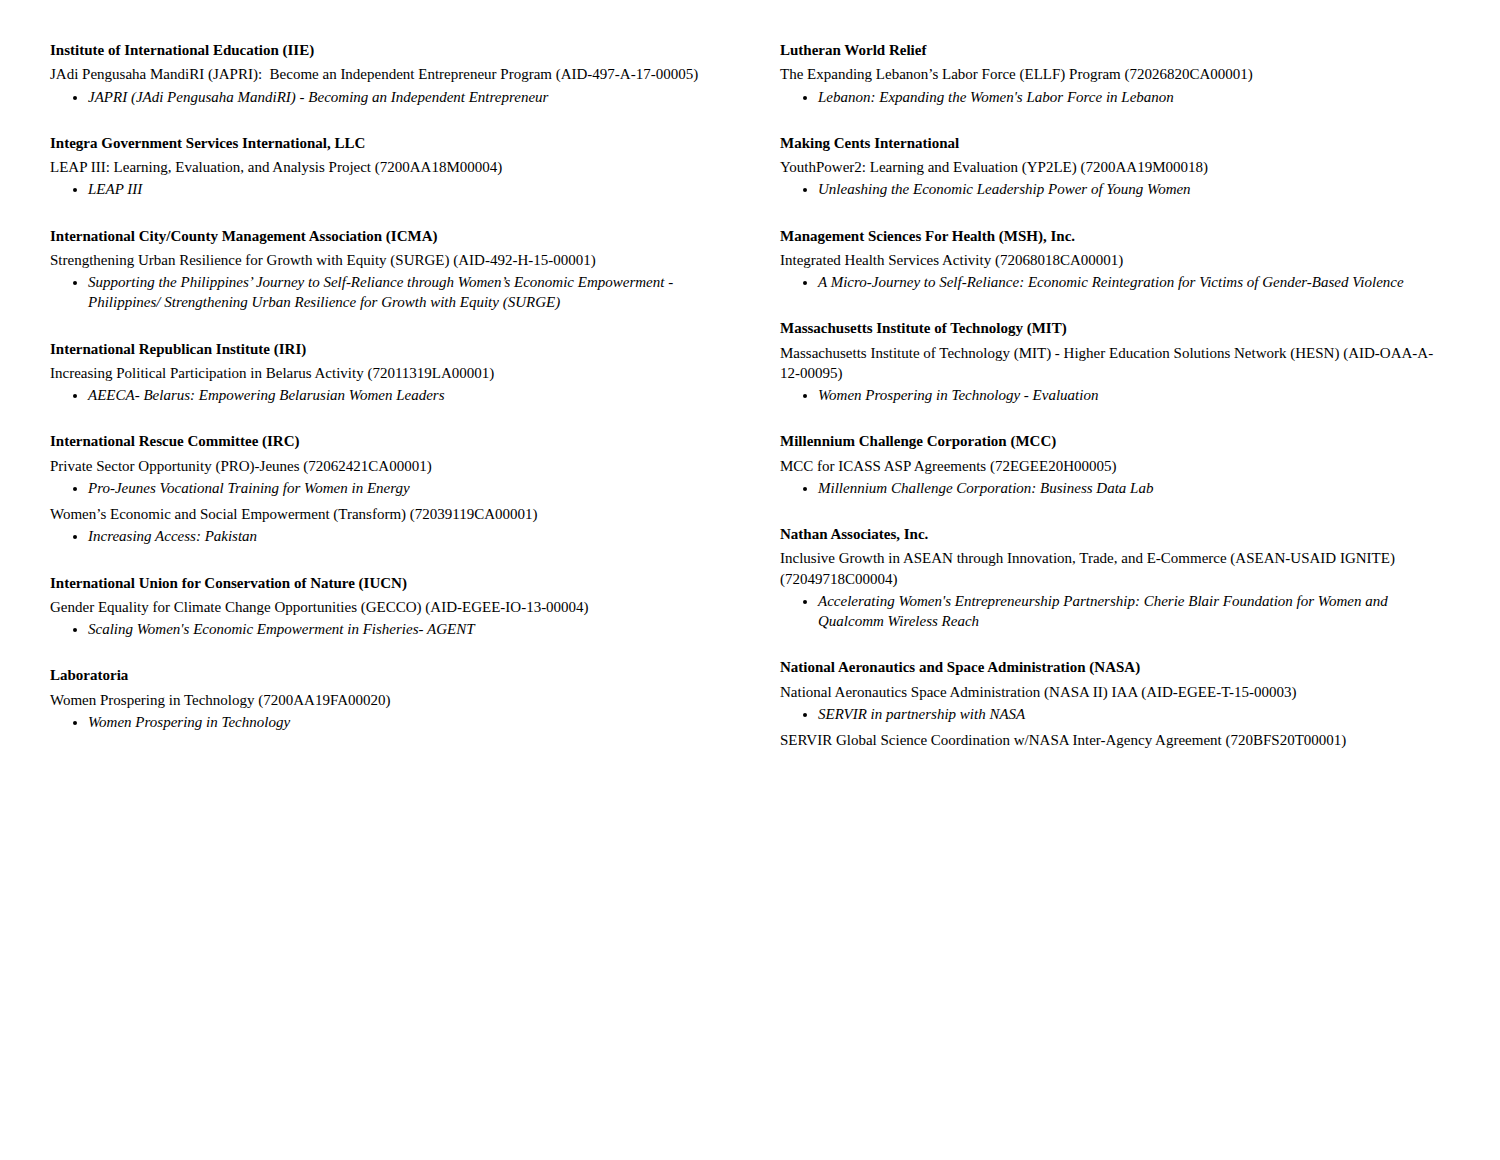Institute of International Education (IIE)
JAdi Pengusaha MandiRI (JAPRI): Become an Independent Entrepreneur Program (AID-497-A-17-00005)
JAPRI (JAdi Pengusaha MandiRI) - Becoming an Independent Entrepreneur
Integra Government Services International, LLC
LEAP III: Learning, Evaluation, and Analysis Project (7200AA18M00004)
LEAP III
International City/County Management Association (ICMA)
Strengthening Urban Resilience for Growth with Equity (SURGE) (AID-492-H-15-00001)
Supporting the Philippines’ Journey to Self-Reliance through Women’s Economic Empowerment - Philippines/ Strengthening Urban Resilience for Growth with Equity (SURGE)
International Republican Institute (IRI)
Increasing Political Participation in Belarus Activity (72011319LA00001)
AEECA- Belarus: Empowering Belarusian Women Leaders
International Rescue Committee (IRC)
Private Sector Opportunity (PRO)-Jeunes (72062421CA00001)
Pro-Jeunes Vocational Training for Women in Energy
Women’s Economic and Social Empowerment (Transform) (72039119CA00001)
Increasing Access: Pakistan
International Union for Conservation of Nature (IUCN)
Gender Equality for Climate Change Opportunities (GECCO) (AID-EGEE-IO-13-00004)
Scaling Women's Economic Empowerment in Fisheries- AGENT
Laboratoria
Women Prospering in Technology (7200AA19FA00020)
Women Prospering in Technology
Lutheran World Relief
The Expanding Lebanon’s Labor Force (ELLF) Program (72026820CA00001)
Lebanon: Expanding the Women's Labor Force in Lebanon
Making Cents International
YouthPower2: Learning and Evaluation (YP2LE) (7200AA19M00018)
Unleashing the Economic Leadership Power of Young Women
Management Sciences For Health (MSH), Inc.
Integrated Health Services Activity (72068018CA00001)
A Micro-Journey to Self-Reliance: Economic Reintegration for Victims of Gender-Based Violence
Massachusetts Institute of Technology (MIT)
Massachusetts Institute of Technology (MIT) - Higher Education Solutions Network (HESN) (AID-OAA-A-12-00095)
Women Prospering in Technology - Evaluation
Millennium Challenge Corporation (MCC)
MCC for ICASS ASP Agreements (72EGEE20H00005)
Millennium Challenge Corporation: Business Data Lab
Nathan Associates, Inc.
Inclusive Growth in ASEAN through Innovation, Trade, and E-Commerce (ASEAN-USAID IGNITE) (72049718C00004)
Accelerating Women's Entrepreneurship Partnership: Cherie Blair Foundation for Women and Qualcomm Wireless Reach
National Aeronautics and Space Administration (NASA)
National Aeronautics Space Administration (NASA II) IAA (AID-EGEE-T-15-00003)
SERVIR in partnership with NASA
SERVIR Global Science Coordination w/NASA Inter-Agency Agreement (720BFS20T00001)